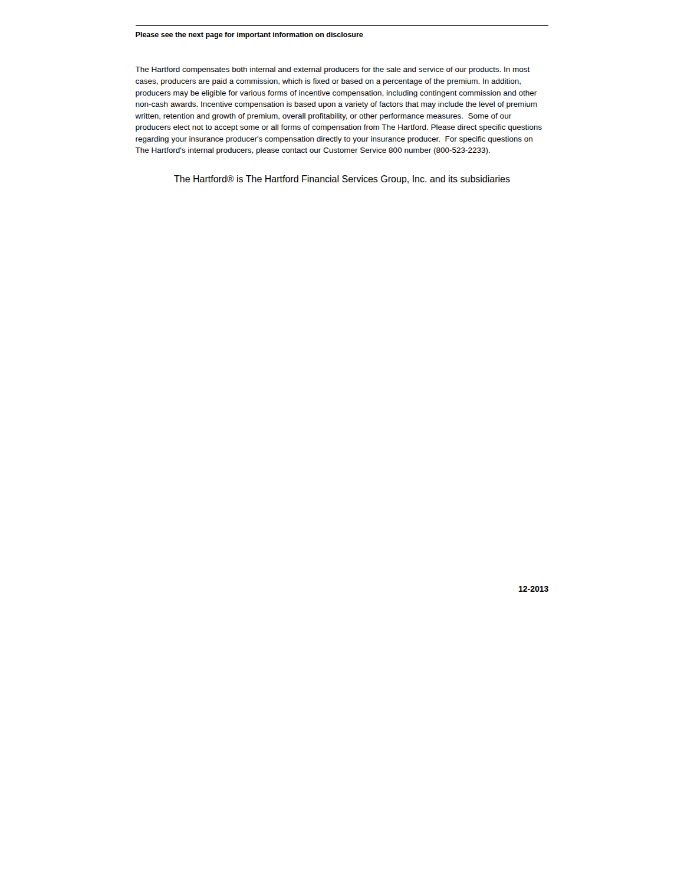Please see the next page for important information on disclosure
The Hartford compensates both internal and external producers for the sale and service of our products. In most cases, producers are paid a commission, which is fixed or based on a percentage of the premium. In addition, producers may be eligible for various forms of incentive compensation, including contingent commission and other non-cash awards. Incentive compensation is based upon a variety of factors that may include the level of premium written, retention and growth of premium, overall profitability, or other performance measures. Some of our producers elect not to accept some or all forms of compensation from The Hartford. Please direct specific questions regarding your insurance producer's compensation directly to your insurance producer. For specific questions on The Hartford's internal producers, please contact our Customer Service 800 number (800-523-2233).
The Hartford® is The Hartford Financial Services Group, Inc. and its subsidiaries
12-2013